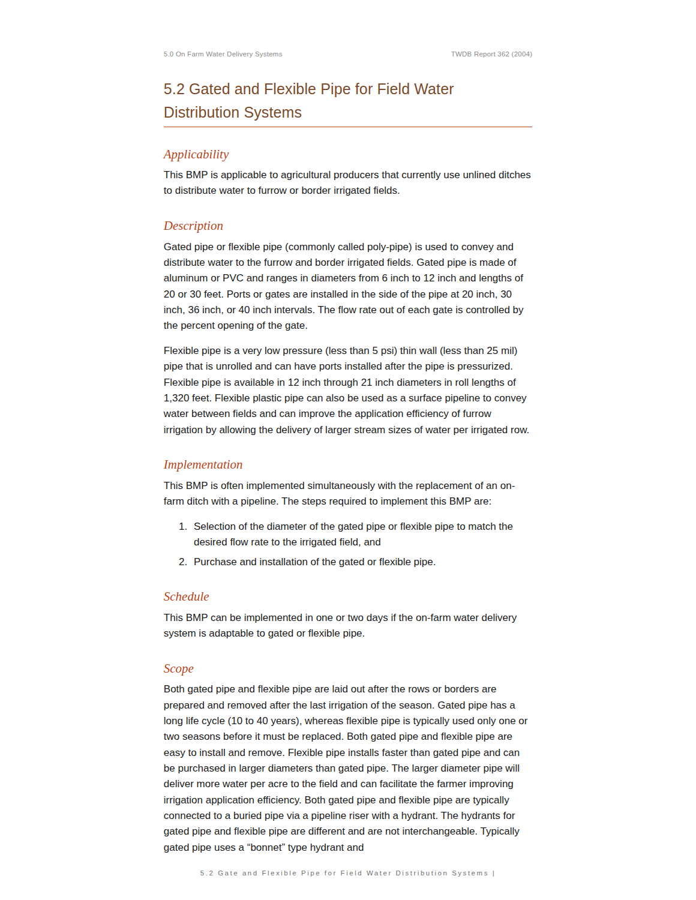5.0 On Farm Water Delivery Systems
TWDB Report 362 (2004)
5.2 Gated and Flexible Pipe for Field Water Distribution Systems
Applicability
This BMP is applicable to agricultural producers that currently use unlined ditches to distribute water to furrow or border irrigated fields.
Description
Gated pipe or flexible pipe (commonly called poly-pipe) is used to convey and distribute water to the furrow and border irrigated fields. Gated pipe is made of aluminum or PVC and ranges in diameters from 6 inch to 12 inch and lengths of 20 or 30 feet. Ports or gates are installed in the side of the pipe at 20 inch, 30 inch, 36 inch, or 40 inch intervals. The flow rate out of each gate is controlled by the percent opening of the gate.
Flexible pipe is a very low pressure (less than 5 psi) thin wall (less than 25 mil) pipe that is unrolled and can have ports installed after the pipe is pressurized. Flexible pipe is available in 12 inch through 21 inch diameters in roll lengths of 1,320 feet. Flexible plastic pipe can also be used as a surface pipeline to convey water between fields and can improve the application efficiency of furrow irrigation by allowing the delivery of larger stream sizes of water per irrigated row.
Implementation
This BMP is often implemented simultaneously with the replacement of an on-farm ditch with a pipeline. The steps required to implement this BMP are:
Selection of the diameter of the gated pipe or flexible pipe to match the desired flow rate to the irrigated field, and
Purchase and installation of the gated or flexible pipe.
Schedule
This BMP can be implemented in one or two days if the on-farm water delivery system is adaptable to gated or flexible pipe.
Scope
Both gated pipe and flexible pipe are laid out after the rows or borders are prepared and removed after the last irrigation of the season. Gated pipe has a long life cycle (10 to 40 years), whereas flexible pipe is typically used only one or two seasons before it must be replaced. Both gated pipe and flexible pipe are easy to install and remove. Flexible pipe installs faster than gated pipe and can be purchased in larger diameters than gated pipe. The larger diameter pipe will deliver more water per acre to the field and can facilitate the farmer improving irrigation application efficiency. Both gated pipe and flexible pipe are typically connected to a buried pipe via a pipeline riser with a hydrant. The hydrants for gated pipe and flexible pipe are different and are not interchangeable. Typically gated pipe uses a “bonnet” type hydrant and
5.2 Gate and Flexible Pipe for Field Water Distribution Systems |